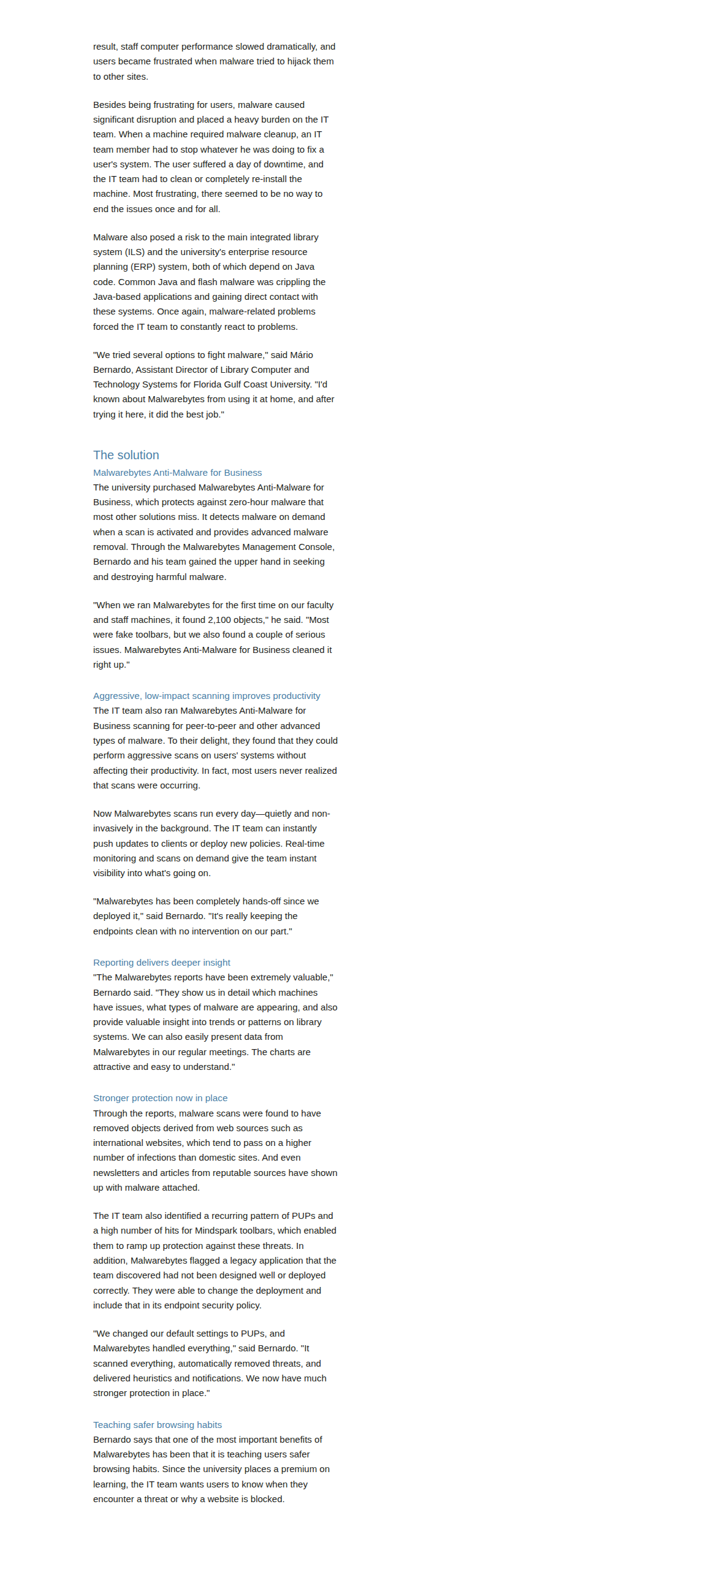result, staff computer performance slowed dramatically, and users became frustrated when malware tried to hijack them to other sites.
Besides being frustrating for users, malware caused significant disruption and placed a heavy burden on the IT team. When a machine required malware cleanup, an IT team member had to stop whatever he was doing to fix a user's system. The user suffered a day of downtime, and the IT team had to clean or completely re-install the machine. Most frustrating, there seemed to be no way to end the issues once and for all.
Malware also posed a risk to the main integrated library system (ILS) and the university's enterprise resource planning (ERP) system, both of which depend on Java code. Common Java and flash malware was crippling the Java-based applications and gaining direct contact with these systems. Once again, malware-related problems forced the IT team to constantly react to problems.
"We tried several options to fight malware," said Mário Bernardo, Assistant Director of Library Computer and Technology Systems for Florida Gulf Coast University. "I'd known about Malwarebytes from using it at home, and after trying it here, it did the best job."
The solution
Malwarebytes Anti-Malware for Business
The university purchased Malwarebytes Anti-Malware for Business, which protects against zero-hour malware that most other solutions miss. It detects malware on demand when a scan is activated and provides advanced malware removal. Through the Malwarebytes Management Console, Bernardo and his team gained the upper hand in seeking and destroying harmful malware.
"When we ran Malwarebytes for the first time on our faculty and staff machines, it found 2,100 objects," he said. "Most were fake toolbars, but we also found a couple of serious issues. Malwarebytes Anti-Malware for Business cleaned it right up."
Aggressive, low-impact scanning improves productivity
The IT team also ran Malwarebytes Anti-Malware for Business scanning for peer-to-peer and other advanced types of malware. To their delight, they found that they could perform aggressive scans on users' systems without affecting their productivity. In fact, most users never realized that scans were occurring.
Now Malwarebytes scans run every day—quietly and non-invasively in the background. The IT team can instantly push updates to clients or deploy new policies. Real-time monitoring and scans on demand give the team instant visibility into what's going on.
"Malwarebytes has been completely hands-off since we deployed it," said Bernardo. "It's really keeping the endpoints clean with no intervention on our part."
Reporting delivers deeper insight
"The Malwarebytes reports have been extremely valuable," Bernardo said. "They show us in detail which machines have issues, what types of malware are appearing, and also provide valuable insight into trends or patterns on library systems. We can also easily present data from Malwarebytes in our regular meetings. The charts are attractive and easy to understand."
Stronger protection now in place
Through the reports, malware scans were found to have removed objects derived from web sources such as international websites, which tend to pass on a higher number of infections than domestic sites. And even newsletters and articles from reputable sources have shown up with malware attached.
The IT team also identified a recurring pattern of PUPs and a high number of hits for Mindspark toolbars, which enabled them to ramp up protection against these threats. In addition, Malwarebytes flagged a legacy application that the team discovered had not been designed well or deployed correctly. They were able to change the deployment and include that in its endpoint security policy.
"We changed our default settings to PUPs, and Malwarebytes handled everything," said Bernardo. "It scanned everything, automatically removed threats, and delivered heuristics and notifications. We now have much stronger protection in place."
Teaching safer browsing habits
Bernardo says that one of the most important benefits of Malwarebytes has been that it is teaching users safer browsing habits. Since the university places a premium on learning, the IT team wants users to know when they encounter a threat or why a website is blocked.